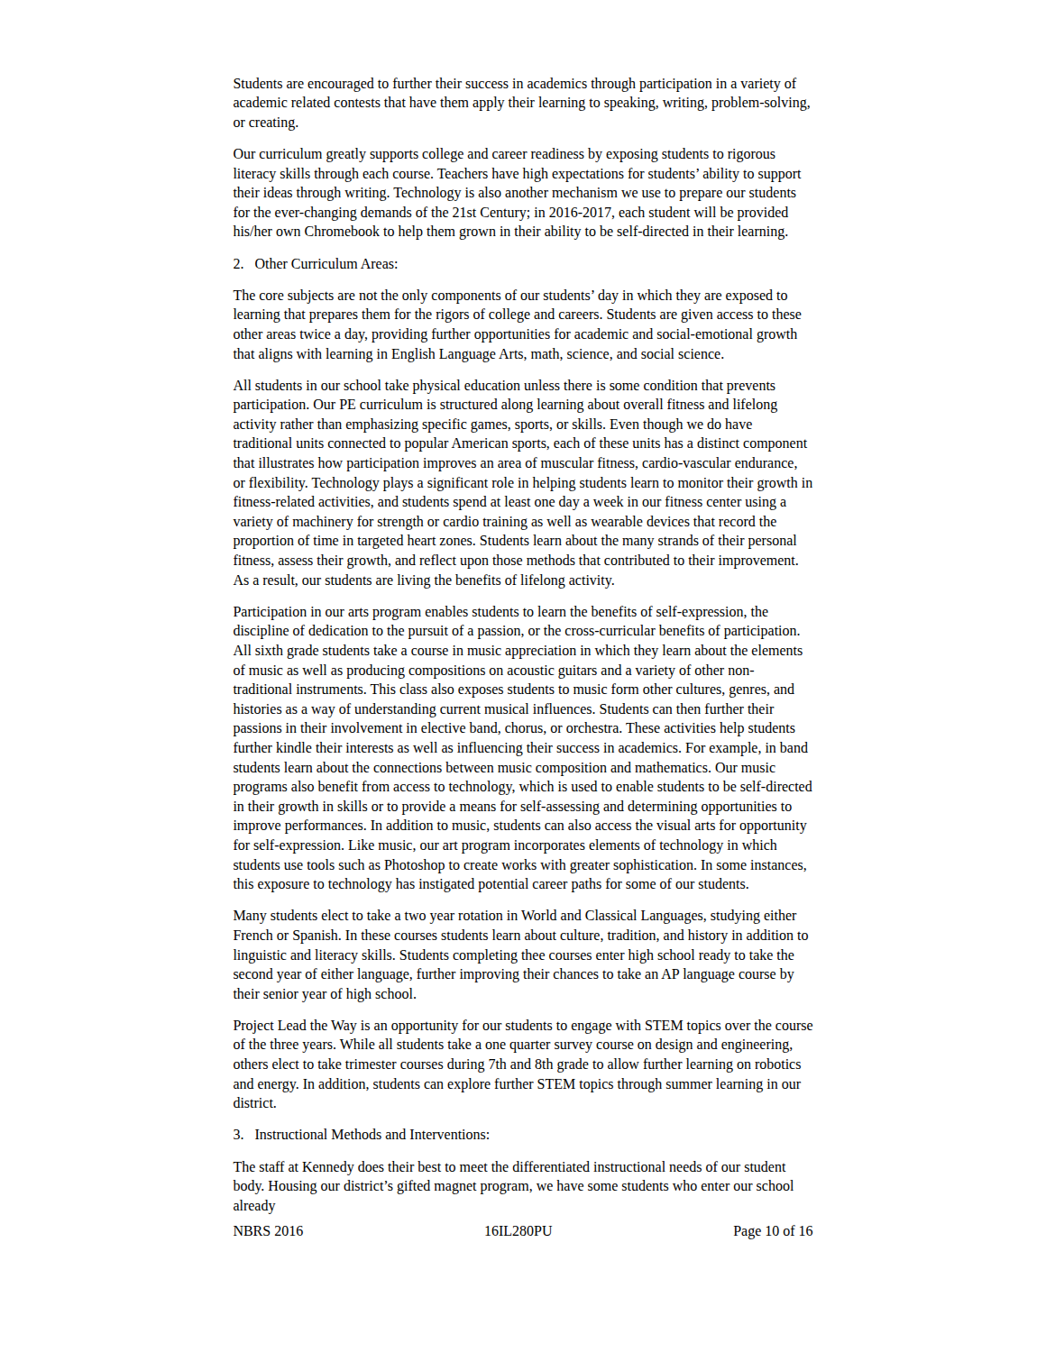Students are encouraged to further their success in academics through participation in a variety of academic related contests that have them apply their learning to speaking, writing, problem-solving, or creating.
Our curriculum greatly supports college and career readiness by exposing students to rigorous literacy skills through each course. Teachers have high expectations for students’ ability to support their ideas through writing. Technology is also another mechanism we use to prepare our students for the ever-changing demands of the 21st Century; in 2016-2017, each student will be provided his/her own Chromebook to help them grown in their ability to be self-directed in their learning.
2. Other Curriculum Areas:
The core subjects are not the only components of our students’ day in which they are exposed to learning that prepares them for the rigors of college and careers. Students are given access to these other areas twice a day, providing further opportunities for academic and social-emotional growth that aligns with learning in English Language Arts, math, science, and social science.
All students in our school take physical education unless there is some condition that prevents participation. Our PE curriculum is structured along learning about overall fitness and lifelong activity rather than emphasizing specific games, sports, or skills. Even though we do have traditional units connected to popular American sports, each of these units has a distinct component that illustrates how participation improves an area of muscular fitness, cardio-vascular endurance, or flexibility. Technology plays a significant role in helping students learn to monitor their growth in fitness-related activities, and students spend at least one day a week in our fitness center using a variety of machinery for strength or cardio training as well as wearable devices that record the proportion of time in targeted heart zones. Students learn about the many strands of their personal fitness, assess their growth, and reflect upon those methods that contributed to their improvement. As a result, our students are living the benefits of lifelong activity.
Participation in our arts program enables students to learn the benefits of self-expression, the discipline of dedication to the pursuit of a passion, or the cross-curricular benefits of participation. All sixth grade students take a course in music appreciation in which they learn about the elements of music as well as producing compositions on acoustic guitars and a variety of other non-traditional instruments. This class also exposes students to music form other cultures, genres, and histories as a way of understanding current musical influences. Students can then further their passions in their involvement in elective band, chorus, or orchestra. These activities help students further kindle their interests as well as influencing their success in academics. For example, in band students learn about the connections between music composition and mathematics. Our music programs also benefit from access to technology, which is used to enable students to be self-directed in their growth in skills or to provide a means for self-assessing and determining opportunities to improve performances. In addition to music, students can also access the visual arts for opportunity for self-expression. Like music, our art program incorporates elements of technology in which students use tools such as Photoshop to create works with greater sophistication. In some instances, this exposure to technology has instigated potential career paths for some of our students.
Many students elect to take a two year rotation in World and Classical Languages, studying either French or Spanish. In these courses students learn about culture, tradition, and history in addition to linguistic and literacy skills. Students completing thee courses enter high school ready to take the second year of either language, further improving their chances to take an AP language course by their senior year of high school.
Project Lead the Way is an opportunity for our students to engage with STEM topics over the course of the three years. While all students take a one quarter survey course on design and engineering, others elect to take trimester courses during 7th and 8th grade to allow further learning on robotics and energy. In addition, students can explore further STEM topics through summer learning in our district.
3. Instructional Methods and Interventions:
The staff at Kennedy does their best to meet the differentiated instructional needs of our student body. Housing our district’s gifted magnet program, we have some students who enter our school already
NBRS 2016 16IL280PU Page 10 of 16